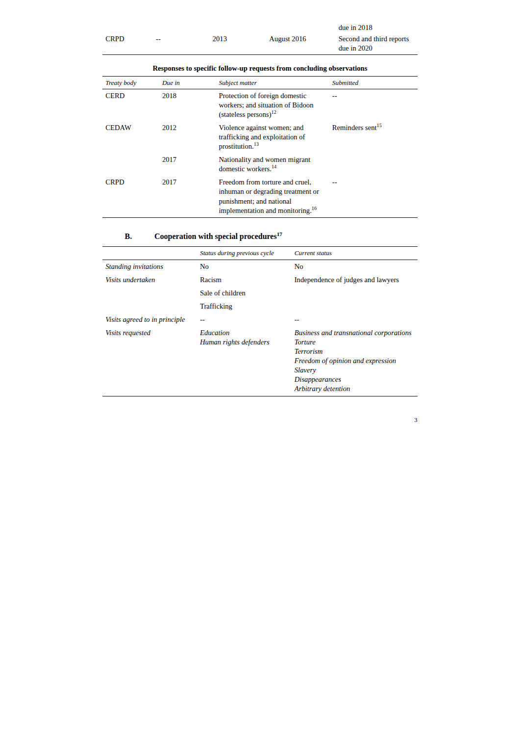| | | | | due in 2018 |
| CRPD | -- | 2013 | August 2016 | Second and third reports due in 2020 |
Responses to specific follow-up requests from concluding observations
| Treaty body | Due in | Subject matter | Submitted |
| CERD | 2018 | Protection of foreign domestic workers; and situation of Bidoon (stateless persons) 12 | -- |
| CEDAW | 2012 | Violence against women; and trafficking and exploitation of prostitution. 13 | Reminders sent 15 |
| | 2017 | Nationality and women migrant domestic workers. 14 | |
| CRPD | 2017 | Freedom from torture and cruel, inhuman or degrading treatment or punishment; and national implementation and monitoring. 16 | -- |
B. Cooperation with special procedures17
| | Status during previous cycle | Current status |
| Standing invitations | No | No |
| Visits undertaken | Racism | Independence of judges and lawyers |
| | Sale of children | |
| | Trafficking | |
| Visits agreed to in principle | -- | -- |
| Visits requested | Education Human rights defenders | Business and transnational corporations Torture Terrorism Freedom of opinion and expression Slavery Disappearances Arbitrary detention |
3